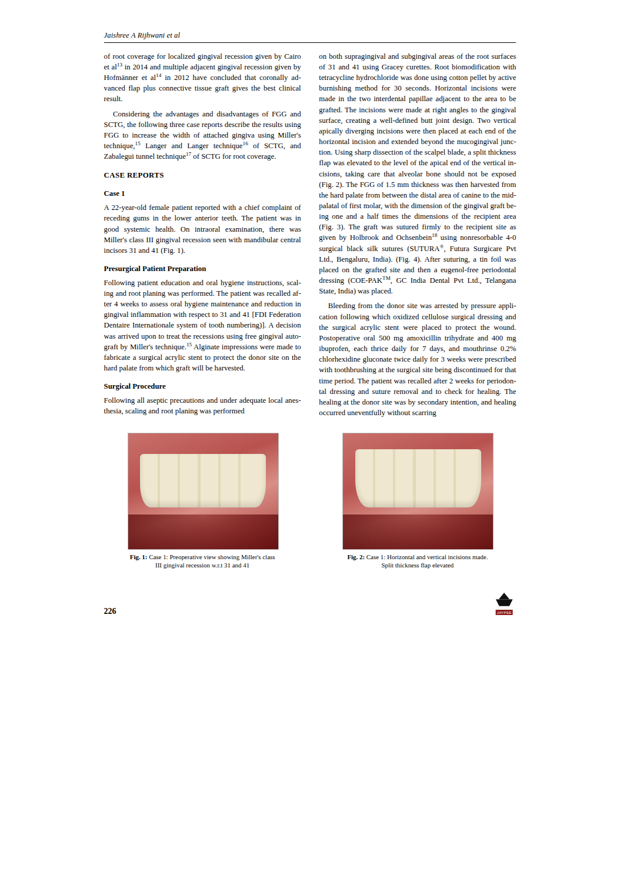Jaishree A Rijhwani et al
of root coverage for localized gingival recession given by Cairo et al13 in 2014 and multiple adjacent gingival recession given by Hofmänner et al14 in 2012 have concluded that coronally advanced flap plus connective tissue graft gives the best clinical result.
Considering the advantages and disadvantages of FGG and SCTG, the following three case reports describe the results using FGG to increase the width of attached gingiva using Miller's technique,15 Langer and Langer technique16 of SCTG, and Zabalegui tunnel technique17 of SCTG for root coverage.
Case Reports
Case 1
A 22-year-old female patient reported with a chief complaint of receding gums in the lower anterior teeth. The patient was in good systemic health. On intraoral examination, there was Miller's class III gingival recession seen with mandibular central incisors 31 and 41 (Fig. 1).
Presurgical Patient Preparation
Following patient education and oral hygiene instructions, scaling and root planing was performed. The patient was recalled after 4 weeks to assess oral hygiene maintenance and reduction in gingival inflammation with respect to 31 and 41 [FDI Federation Dentaire Internationale system of tooth numbering)]. A decision was arrived upon to treat the recessions using free gingival autograft by Miller's technique.15 Alginate impressions were made to fabricate a surgical acrylic stent to protect the donor site on the hard palate from which graft will be harvested.
Surgical Procedure
Following all aseptic precautions and under adequate local anesthesia, scaling and root planing was performed
on both supragingival and subgingival areas of the root surfaces of 31 and 41 using Gracey curettes. Root biomodification with tetracycline hydrochloride was done using cotton pellet by active burnishing method for 30 seconds. Horizontal incisions were made in the two interdental papillae adjacent to the area to be grafted. The incisions were made at right angles to the gingival surface, creating a well-defined butt joint design. Two vertical apically diverging incisions were then placed at each end of the horizontal incision and extended beyond the mucogingival junction. Using sharp dissection of the scalpel blade, a split thickness flap was elevated to the level of the apical end of the vertical incisions, taking care that alveolar bone should not be exposed (Fig. 2). The FGG of 1.5 mm thickness was then harvested from the hard palate from between the distal area of canine to the mid-palatal of first molar, with the dimension of the gingival graft being one and a half times the dimensions of the recipient area (Fig. 3). The graft was sutured firmly to the recipient site as given by Holbrook and Ochsenbein18 using nonresorbable 4-0 surgical black silk sutures (SUTURA®, Futura Surgicare Pvt Ltd., Bengaluru, India). (Fig. 4). After suturing, a tin foil was placed on the grafted site and then a eugenol-free periodontal dressing (COE-PAKTM, GC India Dental Pvt Ltd., Telangana State, India) was placed.
Bleeding from the donor site was arrested by pressure application following which oxidized cellulose surgical dressing and the surgical acrylic stent were placed to protect the wound. Postoperative oral 500 mg amoxicillin trihydrate and 400 mg ibuprofen, each thrice daily for 7 days, and mouthrinse 0.2% chlorhexidine gluconate twice daily for 3 weeks were prescribed with toothbrushing at the surgical site being discontinued for that time period. The patient was recalled after 2 weeks for periodontal dressing and suture removal and to check for healing. The healing at the donor site was by secondary intention, and healing occurred uneventfully without scarring
Fig. 1: Case 1: Preoperative view showing Miller's class III gingival recession w.r.t 31 and 41
Fig. 2: Case 1: Horizontal and vertical incisions made. Split thickness flap elevated
226
JAYPEE